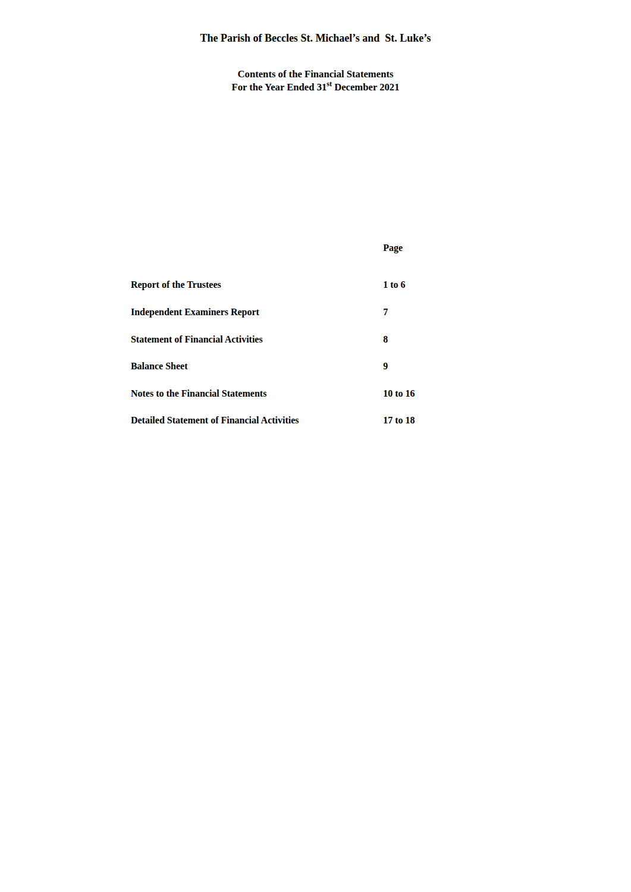The Parish of Beccles St. Michael’s and St. Luke’s
Contents of the Financial Statements For the Year Ended 31st December 2021
| | Page |
| --- | --- |
| Report of the Trustees | 1 to 6 |
| Independent Examiners Report | 7 |
| Statement of Financial Activities | 8 |
| Balance Sheet | 9 |
| Notes to the Financial Statements | 10 to 16 |
| Detailed Statement of Financial Activities | 17 to 18 |